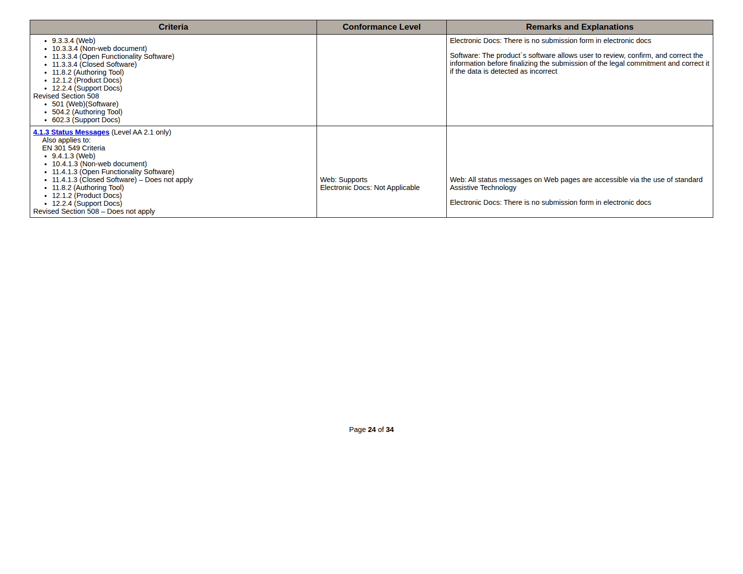| Criteria | Conformance Level | Remarks and Explanations |
| --- | --- | --- |
| 9.3.3.4 (Web) 10.3.3.4 (Non-web document) 11.3.3.4 (Open Functionality Software) 11.3.3.4 (Closed Software) 11.8.2 (Authoring Tool) 12.1.2 (Product Docs) 12.2.4 (Support Docs) Revised Section 508 501 (Web)(Software) 504.2 (Authoring Tool) 602.3 (Support Docs) | | Electronic Docs: There is no submission form in electronic docs Software: The product`s software allows user to review, confirm, and correct the information before finalizing the submission of the legal commitment and correct it if the data is detected as incorrect |
| 4.1.3 Status Messages (Level AA 2.1 only) Also applies to: EN 301 549 Criteria 9.4.1.3 (Web) 10.4.1.3 (Non-web document) 11.4.1.3 (Open Functionality Software) 11.4.1.3 (Closed Software) – Does not apply 11.8.2 (Authoring Tool) 12.1.2 (Product Docs) 12.2.4 (Support Docs) Revised Section 508 – Does not apply | Web: Supports Electronic Docs: Not Applicable | Web: All status messages on Web pages are accessible via the use of standard Assistive Technology Electronic Docs: There is no submission form in electronic docs |
Page 24 of 34